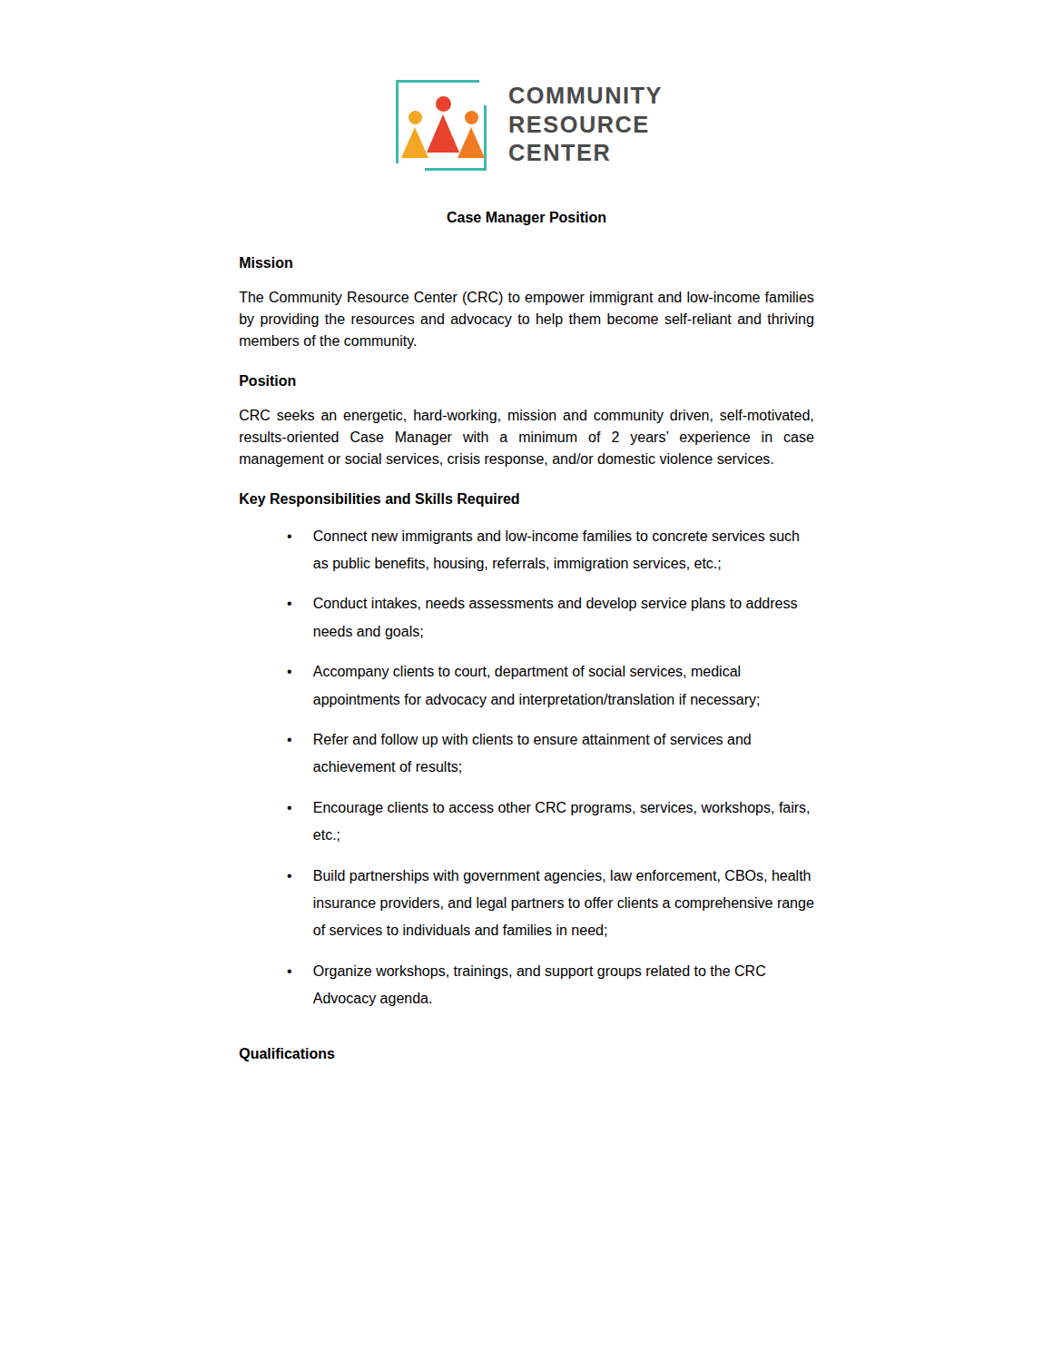Community
Resource
Center
Case Manager Position
Mission
The Community Resource Center (CRC) to empower immigrant and low-income families by providing the resources and advocacy to help them become self-reliant and thriving members of the community.
Position
CRC seeks an energetic, hard-working, mission and community driven, self-motivated, results-oriented Case Manager with a minimum of 2 years’ experience in case management or social services, crisis response, and/or domestic violence services.
Key Responsibilities and Skills Required
Connect new immigrants and low-income families to concrete services such as public benefits, housing, referrals, immigration services, etc.;
Conduct intakes, needs assessments and develop service plans to address needs and goals;
Accompany clients to court, department of social services, medical appointments for advocacy and interpretation/translation if necessary;
Refer and follow up with clients to ensure attainment of services and achievement of results;
Encourage clients to access other CRC programs, services, workshops, fairs, etc.;
Build partnerships with government agencies, law enforcement, CBOs, health insurance providers, and legal partners to offer clients a comprehensive range of services to individuals and families in need;
Organize workshops, trainings, and support groups related to the CRC Advocacy agenda.
Qualifications